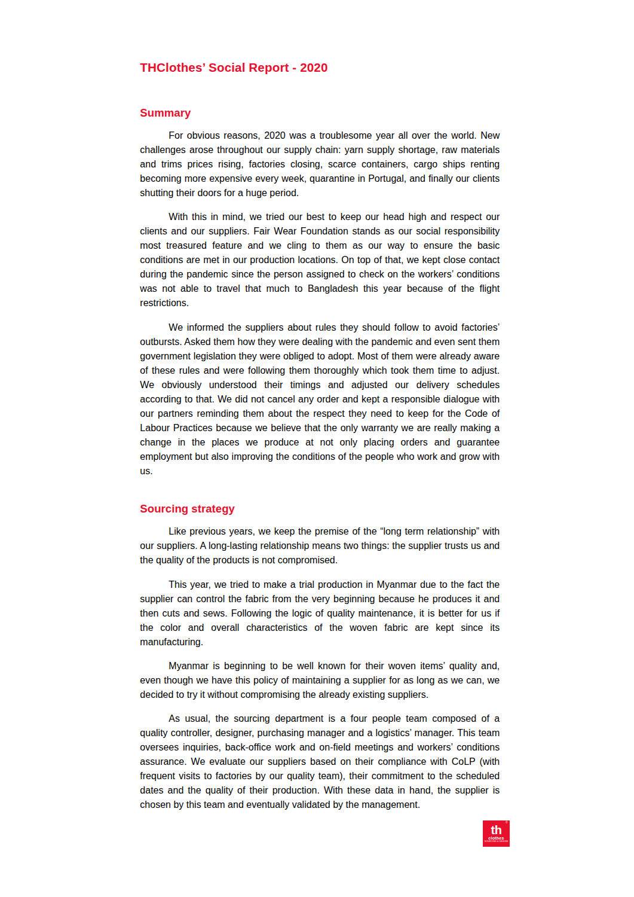THClothes’ Social Report - 2020
Summary
For obvious reasons, 2020 was a troublesome year all over the world. New challenges arose throughout our supply chain: yarn supply shortage, raw materials and trims prices rising, factories closing, scarce containers, cargo ships renting becoming more expensive every week, quarantine in Portugal, and finally our clients shutting their doors for a huge period.
With this in mind, we tried our best to keep our head high and respect our clients and our suppliers. Fair Wear Foundation stands as our social responsibility most treasured feature and we cling to them as our way to ensure the basic conditions are met in our production locations. On top of that, we kept close contact during the pandemic since the person assigned to check on the workers’ conditions was not able to travel that much to Bangladesh this year because of the flight restrictions.
We informed the suppliers about rules they should follow to avoid factories’ outbursts. Asked them how they were dealing with the pandemic and even sent them government legislation they were obliged to adopt. Most of them were already aware of these rules and were following them thoroughly which took them time to adjust. We obviously understood their timings and adjusted our delivery schedules according to that. We did not cancel any order and kept a responsible dialogue with our partners reminding them about the respect they need to keep for the Code of Labour Practices because we believe that the only warranty we are really making a change in the places we produce at not only placing orders and guarantee employment but also improving the conditions of the people who work and grow with us.
Sourcing strategy
Like previous years, we keep the premise of the “long term relationship” with our suppliers. A long-lasting relationship means two things: the supplier trusts us and the quality of the products is not compromised.
This year, we tried to make a trial production in Myanmar due to the fact the supplier can control the fabric from the very beginning because he produces it and then cuts and sews. Following the logic of quality maintenance, it is better for us if the color and overall characteristics of the woven fabric are kept since its manufacturing.
Myanmar is beginning to be well known for their woven items’ quality and, even though we have this policy of maintaining a supplier for as long as we can, we decided to try it without compromising the already existing suppliers.
As usual, the sourcing department is a four people team composed of a quality controller, designer, purchasing manager and a logistics’ manager. This team oversees inquiries, back-office work and on-field meetings and workers’ conditions assurance. We evaluate our suppliers based on their compliance with CoLP (with frequent visits to factories by our quality team), their commitment to the scheduled dates and the quality of their production. With these data in hand, the supplier is chosen by this team and eventually validated by the management.
® th clothes SOURCING & DESIGN